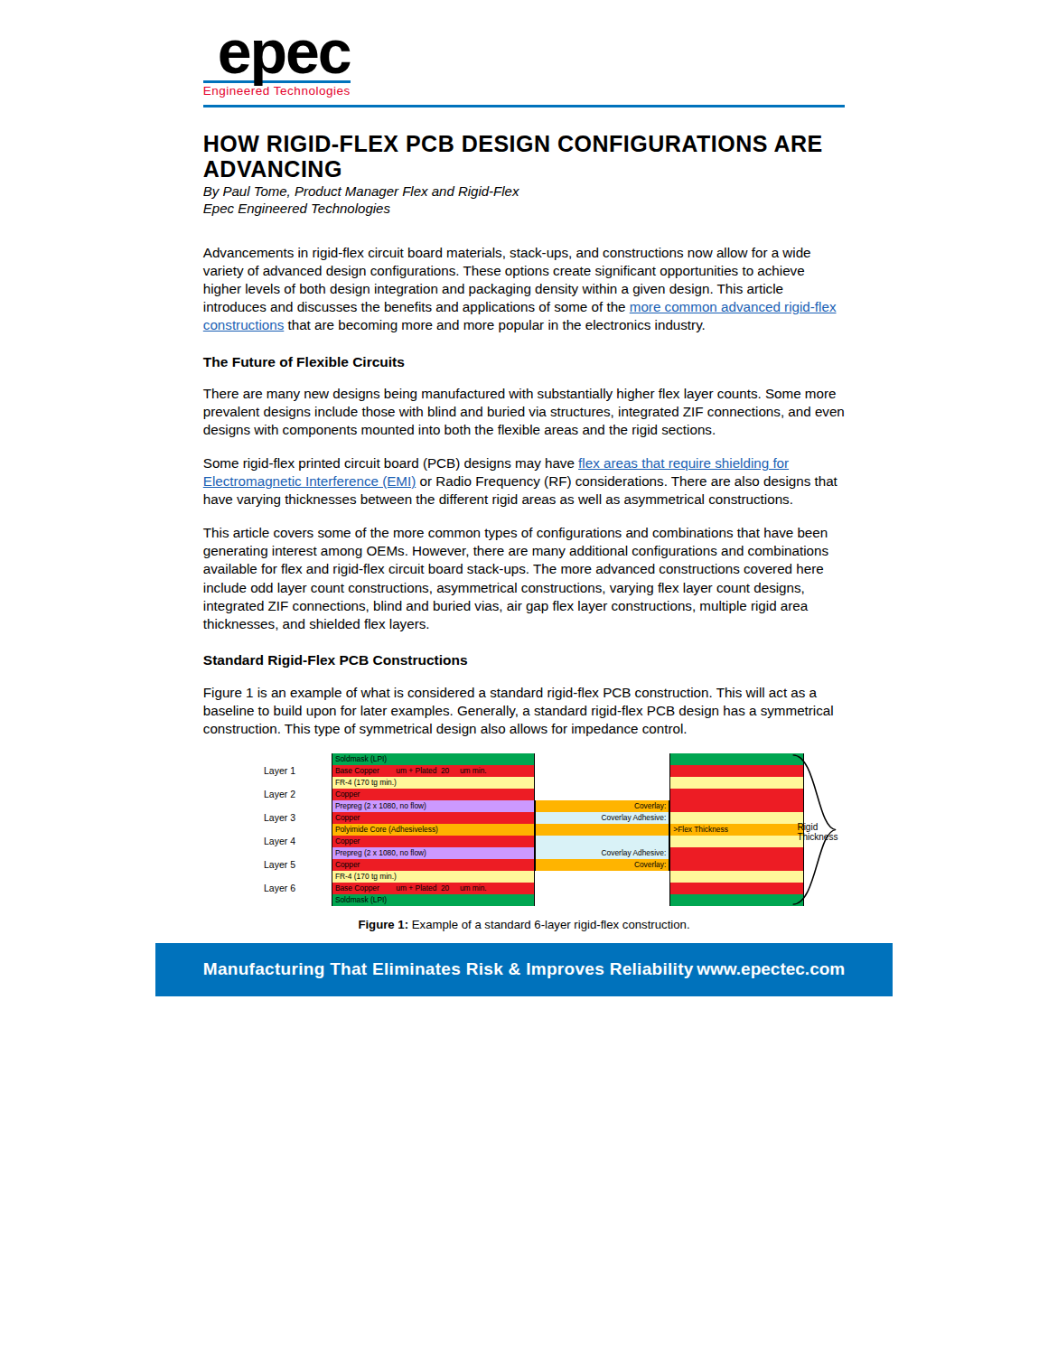epec
Engineered Technologies
HOW RIGID-FLEX PCB DESIGN CONFIGURATIONS ARE ADVANCING
By Paul Tome, Product Manager Flex and Rigid-Flex
Epec Engineered Technologies
Advancements in rigid-flex circuit board materials, stack-ups, and constructions now allow for a wide variety of advanced design configurations. These options create significant opportunities to achieve higher levels of both design integration and packaging density within a given design. This article introduces and discusses the benefits and applications of some of the more common advanced rigid-flex constructions that are becoming more and more popular in the electronics industry.
The Future of Flexible Circuits
There are many new designs being manufactured with substantially higher flex layer counts. Some more prevalent designs include those with blind and buried via structures, integrated ZIF connections, and even designs with components mounted into both the flexible areas and the rigid sections.
Some rigid-flex printed circuit board (PCB) designs may have flex areas that require shielding for Electromagnetic Interference (EMI) or Radio Frequency (RF) considerations. There are also designs that have varying thicknesses between the different rigid areas as well as asymmetrical constructions.
This article covers some of the more common types of configurations and combinations that have been generating interest among OEMs. However, there are many additional configurations and combinations available for flex and rigid-flex circuit board stack-ups. The more advanced constructions covered here include odd layer count constructions, asymmetrical constructions, varying flex layer count designs, integrated ZIF connections, blind and buried vias, air gap flex layer constructions, multiple rigid area thicknesses, and shielded flex layers.
Standard Rigid-Flex PCB Constructions
Figure 1 is an example of what is considered a standard rigid-flex PCB construction. This will act as a baseline to build upon for later examples. Generally, a standard rigid-flex PCB design has a symmetrical construction. This type of symmetrical design also allows for impedance control.
| | Soldmask (LPI) | | |
| Layer 1 | Base Copper um + Plated 20 um min. | | |
| | FR-4 (170 tg min.) | | |
| Layer 2 | Copper | | |
| | Prepreg (2 x 1080, no flow) | Coverlay: | |
| Layer 3 | Copper | Coverlay Adhesive: | |
| | Polyimide Core (Adhesiveless) | | >Flex Thickness |
| Layer 4 | Copper | | |
| | Prepreg (2 x 1080, no flow) | Coverlay Adhesive: | |
| Layer 5 | Copper | Coverlay: | |
| | FR-4 (170 tg min.) | | |
| Layer 6 | Base Copper um + Plated 20 um min. | | |
| | Soldmask (LPI) | | |
Rigid
Thickness
Figure 1: Example of a standard 6-layer rigid-flex construction.
Manufacturing That Eliminates Risk & Improves Reliability
www.epectec.com